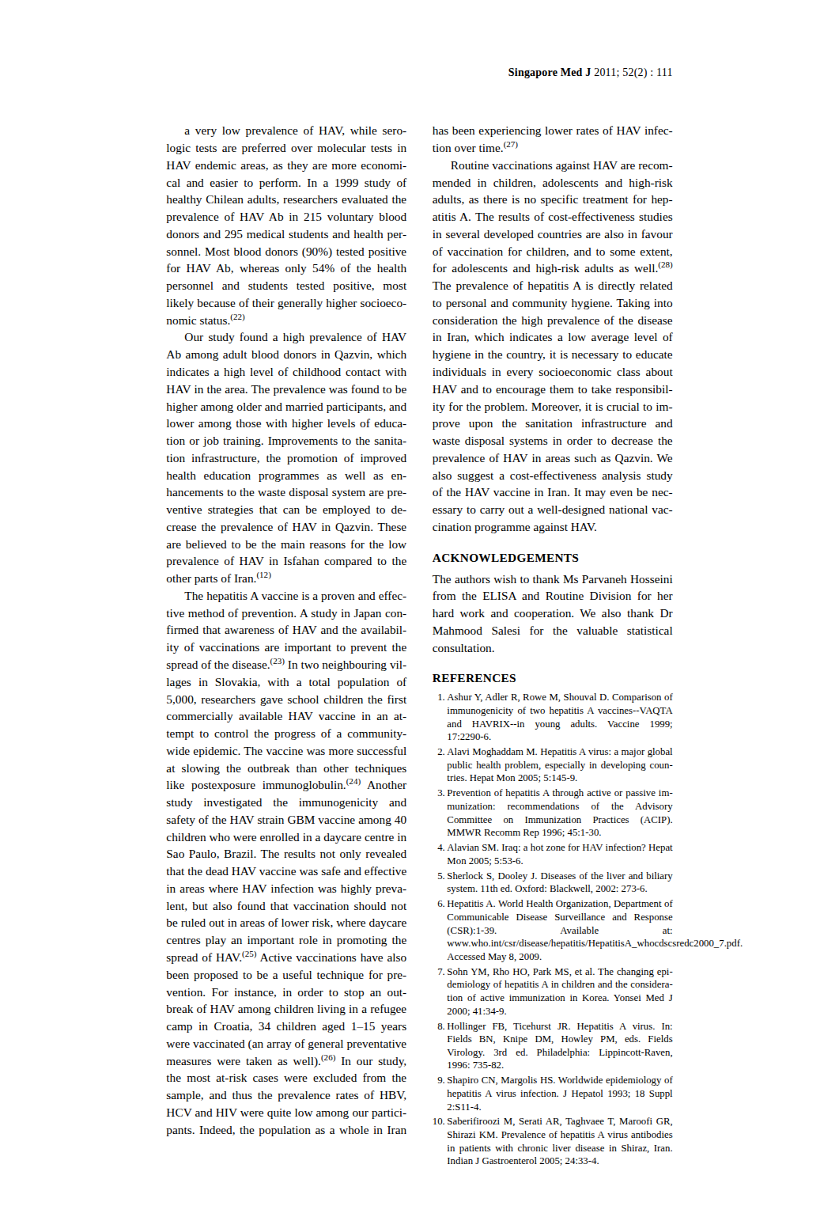Singapore Med J 2011; 52(2) : 111
a very low prevalence of HAV, while serologic tests are preferred over molecular tests in HAV endemic areas, as they are more economical and easier to perform. In a 1999 study of healthy Chilean adults, researchers evaluated the prevalence of HAV Ab in 215 voluntary blood donors and 295 medical students and health personnel. Most blood donors (90%) tested positive for HAV Ab, whereas only 54% of the health personnel and students tested positive, most likely because of their generally higher socioeconomic status.(22)
Our study found a high prevalence of HAV Ab among adult blood donors in Qazvin, which indicates a high level of childhood contact with HAV in the area. The prevalence was found to be higher among older and married participants, and lower among those with higher levels of education or job training. Improvements to the sanitation infrastructure, the promotion of improved health education programmes as well as enhancements to the waste disposal system are preventive strategies that can be employed to decrease the prevalence of HAV in Qazvin. These are believed to be the main reasons for the low prevalence of HAV in Isfahan compared to the other parts of Iran.(12)
The hepatitis A vaccine is a proven and effective method of prevention. A study in Japan confirmed that awareness of HAV and the availability of vaccinations are important to prevent the spread of the disease.(23) In two neighbouring villages in Slovakia, with a total population of 5,000, researchers gave school children the first commercially available HAV vaccine in an attempt to control the progress of a community-wide epidemic. The vaccine was more successful at slowing the outbreak than other techniques like postexposure immunoglobulin.(24) Another study investigated the immunogenicity and safety of the HAV strain GBM vaccine among 40 children who were enrolled in a daycare centre in Sao Paulo, Brazil. The results not only revealed that the dead HAV vaccine was safe and effective in areas where HAV infection was highly prevalent, but also found that vaccination should not be ruled out in areas of lower risk, where daycare centres play an important role in promoting the spread of HAV.(25) Active vaccinations have also been proposed to be a useful technique for prevention. For instance, in order to stop an outbreak of HAV among children living in a refugee camp in Croatia, 34 children aged 1–15 years were vaccinated (an array of general preventative measures were taken as well).(26) In our study, the most at-risk cases were excluded from the sample, and thus the prevalence rates of HBV, HCV and HIV were quite low among our participants. Indeed, the population as a whole in Iran has been experiencing lower rates of HAV infection over time.(27)
Routine vaccinations against HAV are recommended in children, adolescents and high-risk adults, as there is no specific treatment for hepatitis A. The results of cost-effectiveness studies in several developed countries are also in favour of vaccination for children, and to some extent, for adolescents and high-risk adults as well.(28) The prevalence of hepatitis A is directly related to personal and community hygiene. Taking into consideration the high prevalence of the disease in Iran, which indicates a low average level of hygiene in the country, it is necessary to educate individuals in every socioeconomic class about HAV and to encourage them to take responsibility for the problem. Moreover, it is crucial to improve upon the sanitation infrastructure and waste disposal systems in order to decrease the prevalence of HAV in areas such as Qazvin. We also suggest a cost-effectiveness analysis study of the HAV vaccine in Iran. It may even be necessary to carry out a well-designed national vaccination programme against HAV.
ACKNOWLEDGEMENTS
The authors wish to thank Ms Parvaneh Hosseini from the ELISA and Routine Division for her hard work and cooperation. We also thank Dr Mahmood Salesi for the valuable statistical consultation.
REFERENCES
Ashur Y, Adler R, Rowe M, Shouval D. Comparison of immunogenicity of two hepatitis A vaccines--VAQTA and HAVRIX--in young adults. Vaccine 1999; 17:2290-6.
Alavi Moghaddam M. Hepatitis A virus: a major global public health problem, especially in developing countries. Hepat Mon 2005; 5:145-9.
Prevention of hepatitis A through active or passive immunization: recommendations of the Advisory Committee on Immunization Practices (ACIP). MMWR Recomm Rep 1996; 45:1-30.
Alavian SM. Iraq: a hot zone for HAV infection? Hepat Mon 2005; 5:53-6.
Sherlock S, Dooley J. Diseases of the liver and biliary system. 11th ed. Oxford: Blackwell, 2002: 273-6.
Hepatitis A. World Health Organization, Department of Communicable Disease Surveillance and Response (CSR):1-39. Available at: www.who.int/csr/disease/hepatitis/HepatitisA_whocdscsredc2000_7.pdf. Accessed May 8, 2009.
Sohn YM, Rho HO, Park MS, et al. The changing epidemiology of hepatitis A in children and the consideration of active immunization in Korea. Yonsei Med J 2000; 41:34-9.
Hollinger FB, Ticehurst JR. Hepatitis A virus. In: Fields BN, Knipe DM, Howley PM, eds. Fields Virology. 3rd ed. Philadelphia: Lippincott-Raven, 1996: 735-82.
Shapiro CN, Margolis HS. Worldwide epidemiology of hepatitis A virus infection. J Hepatol 1993; 18 Suppl 2:S11-4.
Saberifiroozi M, Serati AR, Taghvaee T, Maroofi GR, Shirazi KM. Prevalence of hepatitis A virus antibodies in patients with chronic liver disease in Shiraz, Iran. Indian J Gastroenterol 2005; 24:33-4.